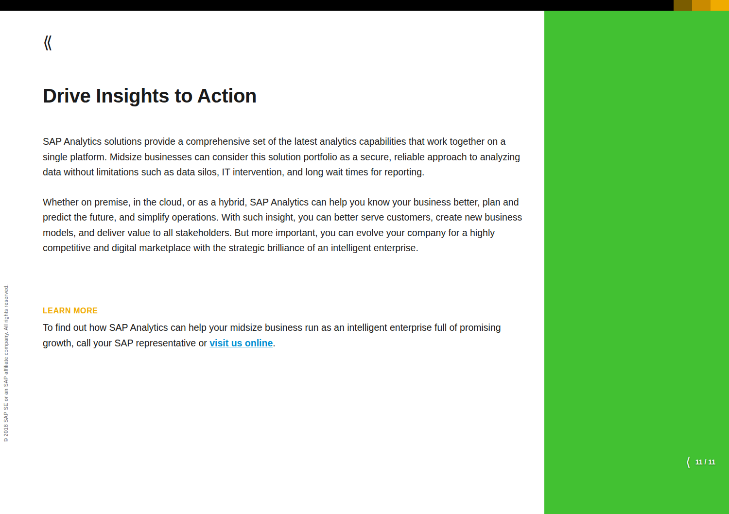⟨ 11 / 11
⟨⟨
Drive Insights to Action
SAP Analytics solutions provide a comprehensive set of the latest analytics capabilities that work together on a single platform. Midsize businesses can consider this solution portfolio as a secure, reliable approach to analyzing data without limitations such as data silos, IT intervention, and long wait times for reporting.
Whether on premise, in the cloud, or as a hybrid, SAP Analytics can help you know your business better, plan and predict the future, and simplify operations. With such insight, you can better serve customers, create new business models, and deliver value to all stakeholders. But more important, you can evolve your company for a highly competitive and digital marketplace with the strategic brilliance of an intelligent enterprise.
Learn more
To find out how SAP Analytics can help your midsize business run as an intelligent enterprise full of promising growth, call your SAP representative or visit us online.
© 2018 SAP SE or an SAP affiliate company. All rights reserved.